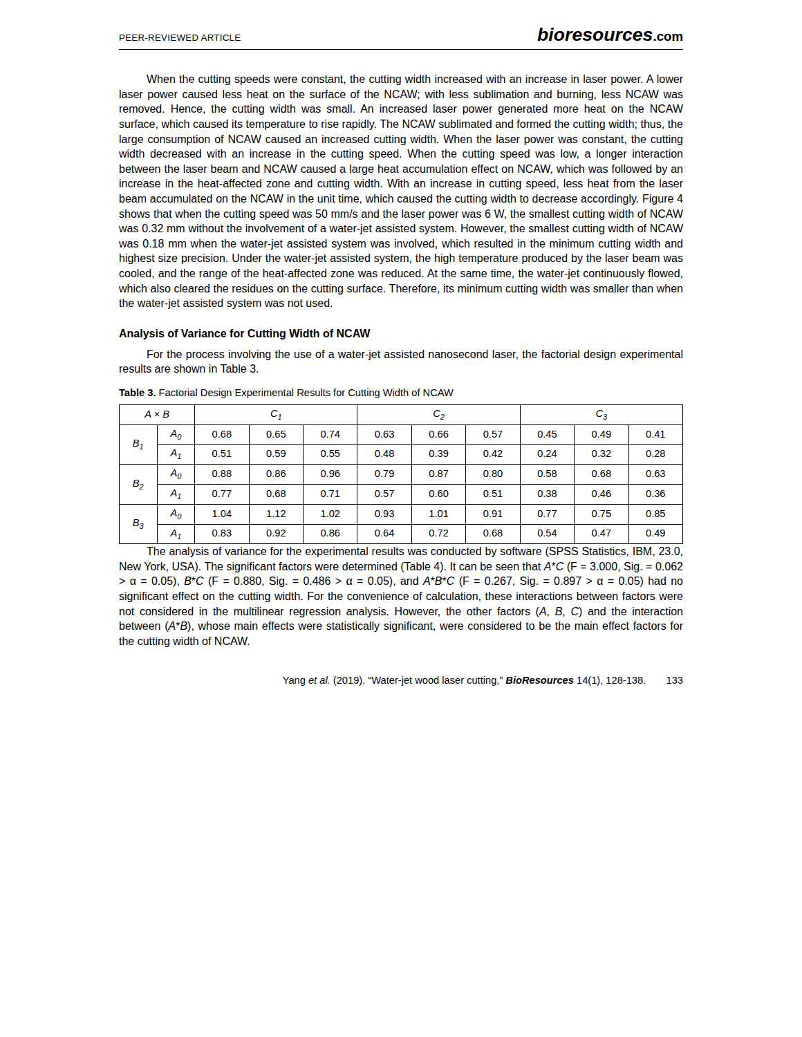PEER-REVIEWED ARTICLE bioresources.com
When the cutting speeds were constant, the cutting width increased with an increase in laser power. A lower laser power caused less heat on the surface of the NCAW; with less sublimation and burning, less NCAW was removed. Hence, the cutting width was small. An increased laser power generated more heat on the NCAW surface, which caused its temperature to rise rapidly. The NCAW sublimated and formed the cutting width; thus, the large consumption of NCAW caused an increased cutting width. When the laser power was constant, the cutting width decreased with an increase in the cutting speed. When the cutting speed was low, a longer interaction between the laser beam and NCAW caused a large heat accumulation effect on NCAW, which was followed by an increase in the heat-affected zone and cutting width. With an increase in cutting speed, less heat from the laser beam accumulated on the NCAW in the unit time, which caused the cutting width to decrease accordingly. Figure 4 shows that when the cutting speed was 50 mm/s and the laser power was 6 W, the smallest cutting width of NCAW was 0.32 mm without the involvement of a water-jet assisted system. However, the smallest cutting width of NCAW was 0.18 mm when the water-jet assisted system was involved, which resulted in the minimum cutting width and highest size precision. Under the water-jet assisted system, the high temperature produced by the laser beam was cooled, and the range of the heat-affected zone was reduced. At the same time, the water-jet continuously flowed, which also cleared the residues on the cutting surface. Therefore, its minimum cutting width was smaller than when the water-jet assisted system was not used.
Analysis of Variance for Cutting Width of NCAW
For the process involving the use of a water-jet assisted nanosecond laser, the factorial design experimental results are shown in Table 3.
Table 3. Factorial Design Experimental Results for Cutting Width of NCAW
| A × B | C 1 | C 2 | C 3 |
| --- | --- | --- | --- |
| B 1 | A 0 | 0.68 | 0.65 | 0.74 | 0.63 | 0.66 | 0.57 | 0.45 | 0.49 | 0.41 |
| A 1 | 0.51 | 0.59 | 0.55 | 0.48 | 0.39 | 0.42 | 0.24 | 0.32 | 0.28 |
| B 2 | A 0 | 0.88 | 0.86 | 0.96 | 0.79 | 0.87 | 0.80 | 0.58 | 0.68 | 0.63 |
| A 1 | 0.77 | 0.68 | 0.71 | 0.57 | 0.60 | 0.51 | 0.38 | 0.46 | 0.36 |
| B 3 | A 0 | 1.04 | 1.12 | 1.02 | 0.93 | 1.01 | 0.91 | 0.77 | 0.75 | 0.85 |
| A 1 | 0.83 | 0.92 | 0.86 | 0.64 | 0.72 | 0.68 | 0.54 | 0.47 | 0.49 |
The analysis of variance for the experimental results was conducted by software (SPSS Statistics, IBM, 23.0, New York, USA). The significant factors were determined (Table 4). It can be seen that A*C (F = 3.000, Sig. = 0.062 > α = 0.05), B*C (F = 0.880, Sig. = 0.486 > α = 0.05), and A*B*C (F = 0.267, Sig. = 0.897 > α = 0.05) had no significant effect on the cutting width. For the convenience of calculation, these interactions between factors were not considered in the multilinear regression analysis. However, the other factors (A, B, C) and the interaction between (A*B), whose main effects were statistically significant, were considered to be the main effect factors for the cutting width of NCAW.
Yang et al. (2019). “Water-jet wood laser cutting,” BioResources 14(1), 128-138. 133